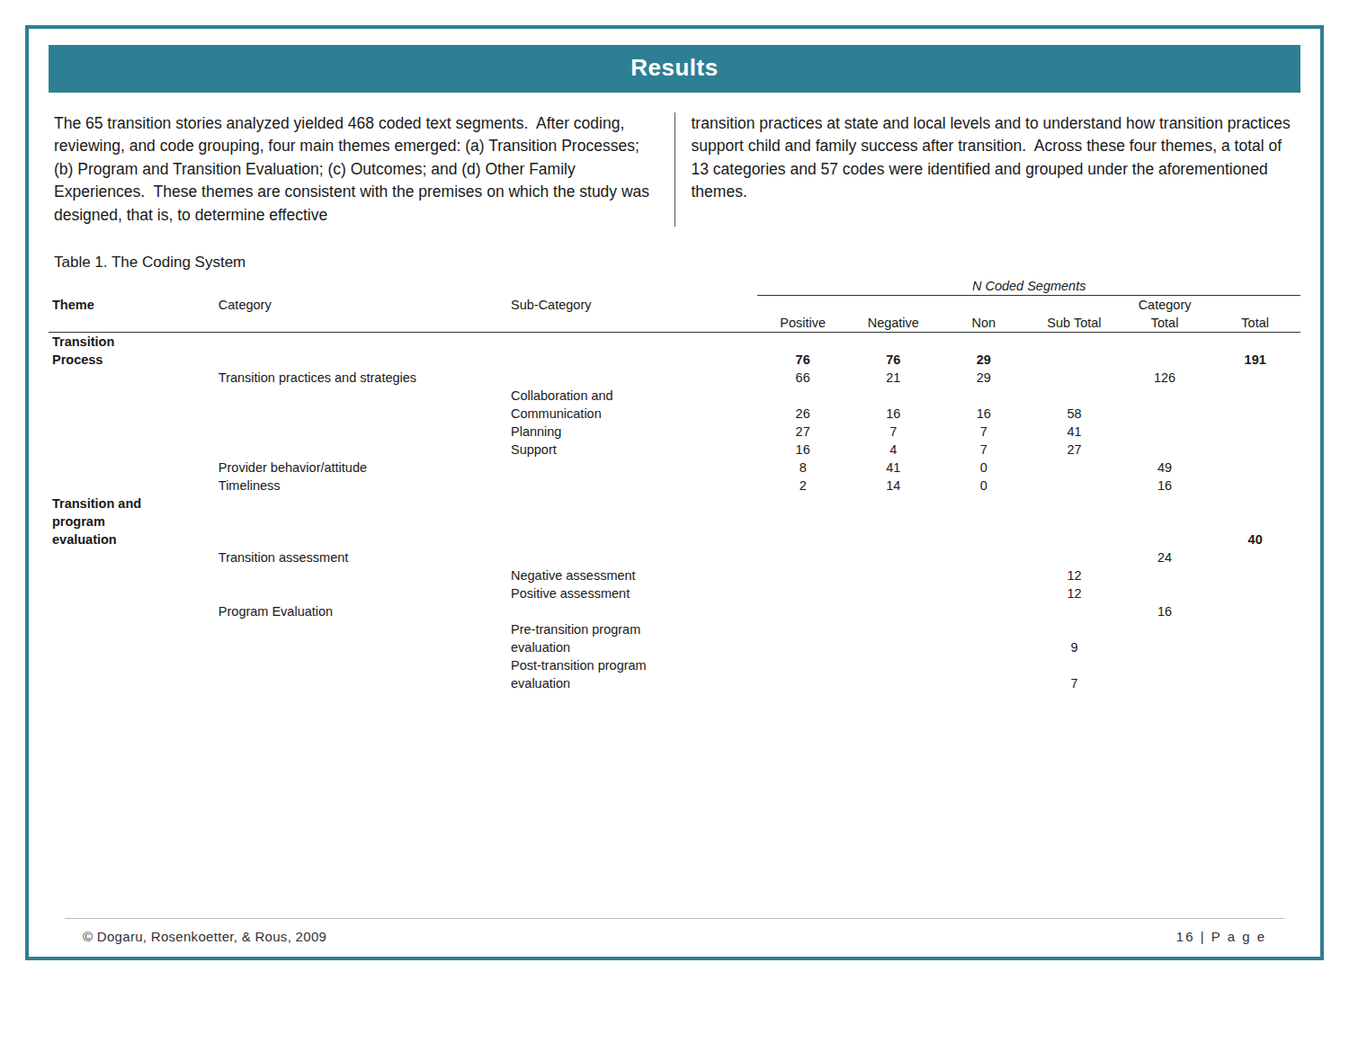Results
The 65 transition stories analyzed yielded 468 coded text segments. After coding, reviewing, and code grouping, four main themes emerged: (a) Transition Processes; (b) Program and Transition Evaluation; (c) Outcomes; and (d) Other Family Experiences. These themes are consistent with the premises on which the study was designed, that is, to determine effective
transition practices at state and local levels and to understand how transition practices support child and family success after transition. Across these four themes, a total of 13 categories and 57 codes were identified and grouped under the aforementioned themes.
Table 1. The Coding System
| | | | N Coded Segments |
| Theme | Category | Sub-Category | | | | | Category | |
| | | | Positive | Negative | Non | Sub Total | Total | Total |
| Transition | | | | | | | | |
| Process | | | 76 | 76 | 29 | | | 191 |
| | Transition practices and strategies | | 66 | 21 | 29 | | 126 | |
| | | Collaboration and | | | | | | |
| | | Communication | 26 | 16 | 16 | 58 | | |
| | | Planning | 27 | 7 | 7 | 41 | | |
| | | Support | 16 | 4 | 7 | 27 | | |
| | Provider behavior/attitude | | 8 | 41 | 0 | | 49 | |
| | Timeliness | | 2 | 14 | 0 | | 16 | |
| Transition and | | | | | | | | |
| program | | | | | | | | |
| evaluation | | | | | | | | 40 |
| | Transition assessment | | | | | | 24 | |
| | | Negative assessment | | | | 12 | | |
| | | Positive assessment | | | | 12 | | |
| | Program Evaluation | | | | | | 16 | |
| | | Pre-transition program | | | | | | |
| | | evaluation | | | | 9 | | |
| | | Post-transition program | | | | | | |
| | | evaluation | | | | 7 | | |
© Dogaru, Rosenkoetter, & Rous, 2009
16 | P a g e